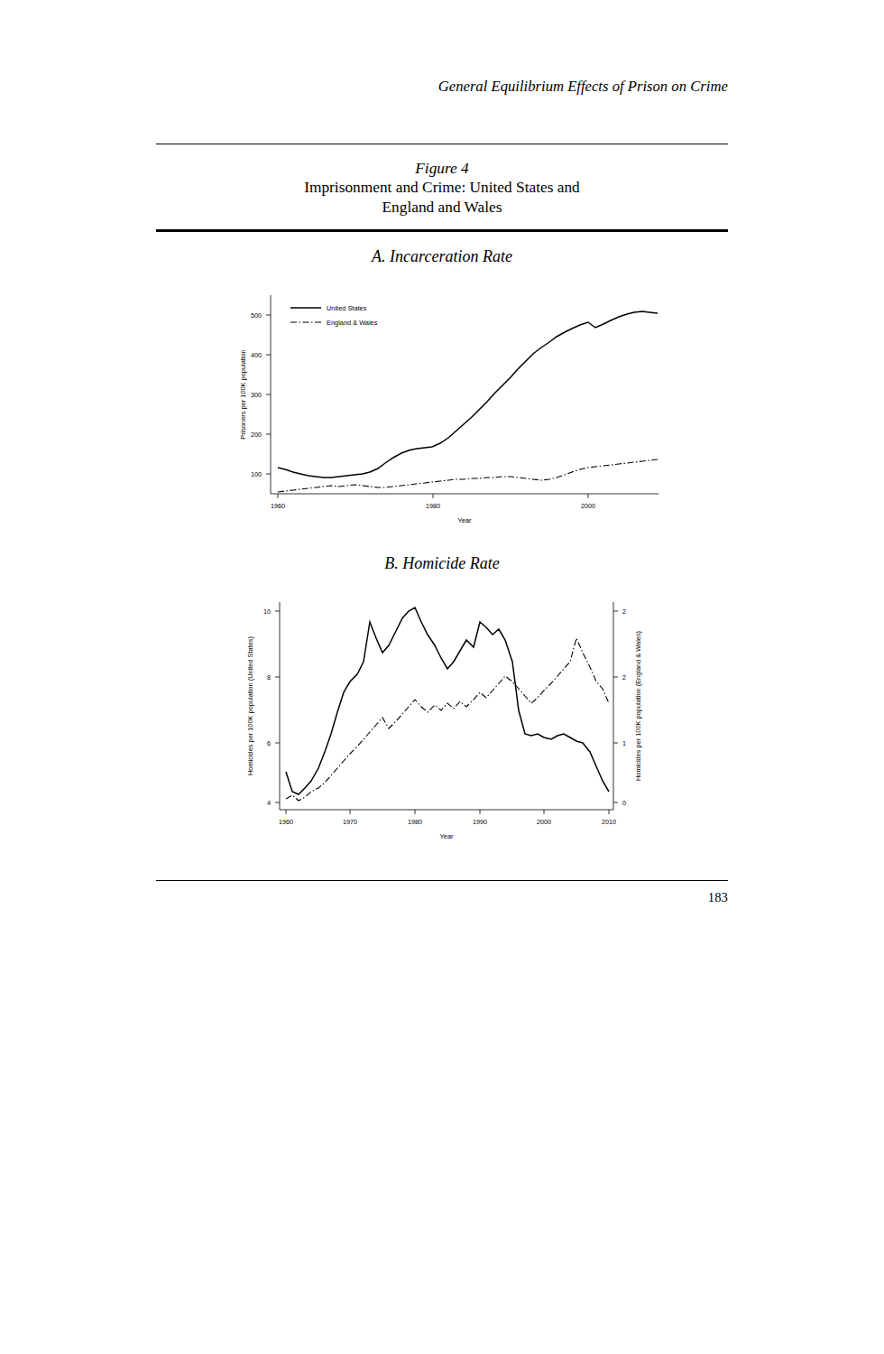General Equilibrium Effects of Prison on Crime
Figure 4 Imprisonment and Crime: United States and
England and Wales
A. Incarceration Rate
100 200 300 400 500 Prisoners per 100K population 1960 1980 2000 Year United States England & Wales
B. Homicide Rate
10 8 6 4 Homicides per 100K population (United States) 2 2 1 0 Homicides per 100K population (England & Wales) 1960 1970 1980 1990 2000 2010 Year
183